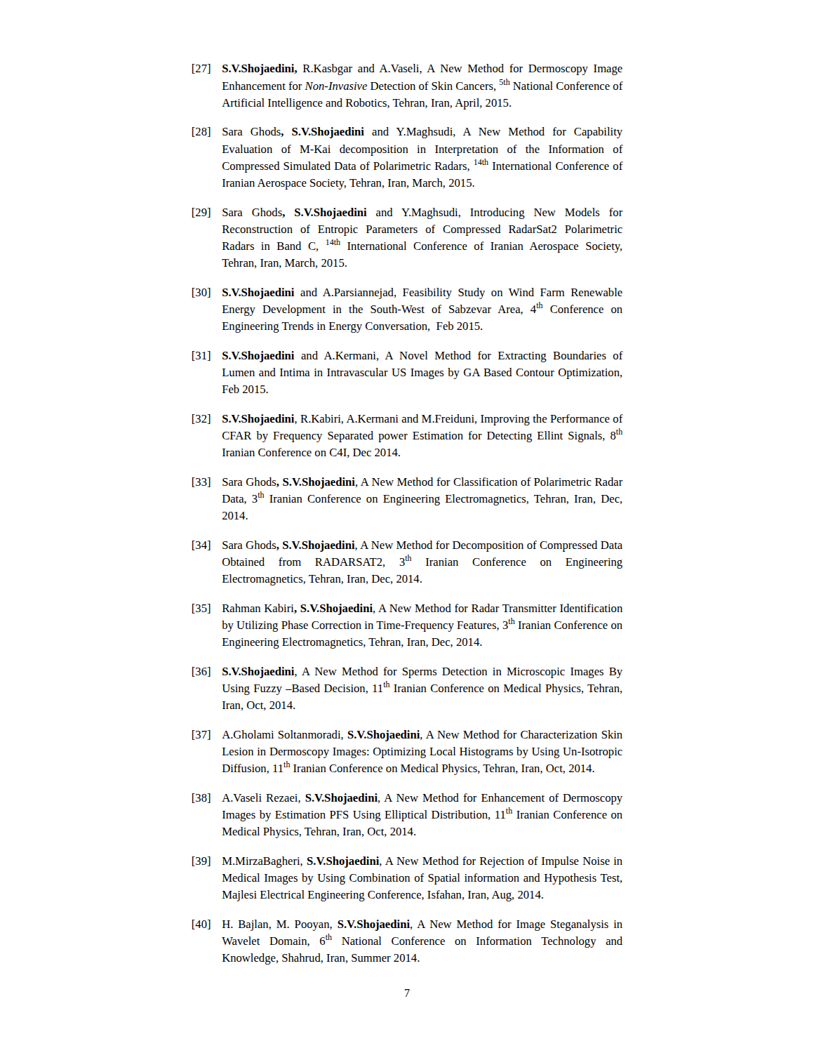[27] S.V.Shojaedini, R.Kasbgar and A.Vaseli, A New Method for Dermoscopy Image Enhancement for Non-Invasive Detection of Skin Cancers, 5th National Conference of Artificial Intelligence and Robotics, Tehran, Iran, April, 2015.
[28] Sara Ghods, S.V.Shojaedini and Y.Maghsudi, A New Method for Capability Evaluation of M-Kai decomposition in Interpretation of the Information of Compressed Simulated Data of Polarimetric Radars, 14th International Conference of Iranian Aerospace Society, Tehran, Iran, March, 2015.
[29] Sara Ghods, S.V.Shojaedini and Y.Maghsudi, Introducing New Models for Reconstruction of Entropic Parameters of Compressed RadarSat2 Polarimetric Radars in Band C, 14th International Conference of Iranian Aerospace Society, Tehran, Iran, March, 2015.
[30] S.V.Shojaedini and A.Parsiannejad, Feasibility Study on Wind Farm Renewable Energy Development in the South-West of Sabzevar Area, 4th Conference on Engineering Trends in Energy Conversation, Feb 2015.
[31] S.V.Shojaedini and A.Kermani, A Novel Method for Extracting Boundaries of Lumen and Intima in Intravascular US Images by GA Based Contour Optimization, Feb 2015.
[32] S.V.Shojaedini, R.Kabiri, A.Kermani and M.Freiduni, Improving the Performance of CFAR by Frequency Separated power Estimation for Detecting Ellint Signals, 8th Iranian Conference on C4I, Dec 2014.
[33] Sara Ghods, S.V.Shojaedini, A New Method for Classification of Polarimetric Radar Data, 3th Iranian Conference on Engineering Electromagnetics, Tehran, Iran, Dec, 2014.
[34] Sara Ghods, S.V.Shojaedini, A New Method for Decomposition of Compressed Data Obtained from RADARSAT2, 3th Iranian Conference on Engineering Electromagnetics, Tehran, Iran, Dec, 2014.
[35] Rahman Kabiri, S.V.Shojaedini, A New Method for Radar Transmitter Identification by Utilizing Phase Correction in Time-Frequency Features, 3th Iranian Conference on Engineering Electromagnetics, Tehran, Iran, Dec, 2014.
[36] S.V.Shojaedini, A New Method for Sperms Detection in Microscopic Images By Using Fuzzy –Based Decision, 11th Iranian Conference on Medical Physics, Tehran, Iran, Oct, 2014.
[37] A.Gholami Soltanmoradi, S.V.Shojaedini, A New Method for Characterization Skin Lesion in Dermoscopy Images: Optimizing Local Histograms by Using Un-Isotropic Diffusion, 11th Iranian Conference on Medical Physics, Tehran, Iran, Oct, 2014.
[38] A.Vaseli Rezaei, S.V.Shojaedini, A New Method for Enhancement of Dermoscopy Images by Estimation PFS Using Elliptical Distribution, 11th Iranian Conference on Medical Physics, Tehran, Iran, Oct, 2014.
[39] M.MirzaBagheri, S.V.Shojaedini, A New Method for Rejection of Impulse Noise in Medical Images by Using Combination of Spatial information and Hypothesis Test, Majlesi Electrical Engineering Conference, Isfahan, Iran, Aug, 2014.
[40] H. Bajlan, M. Pooyan, S.V.Shojaedini, A New Method for Image Steganalysis in Wavelet Domain, 6th National Conference on Information Technology and Knowledge, Shahrud, Iran, Summer 2014.
7